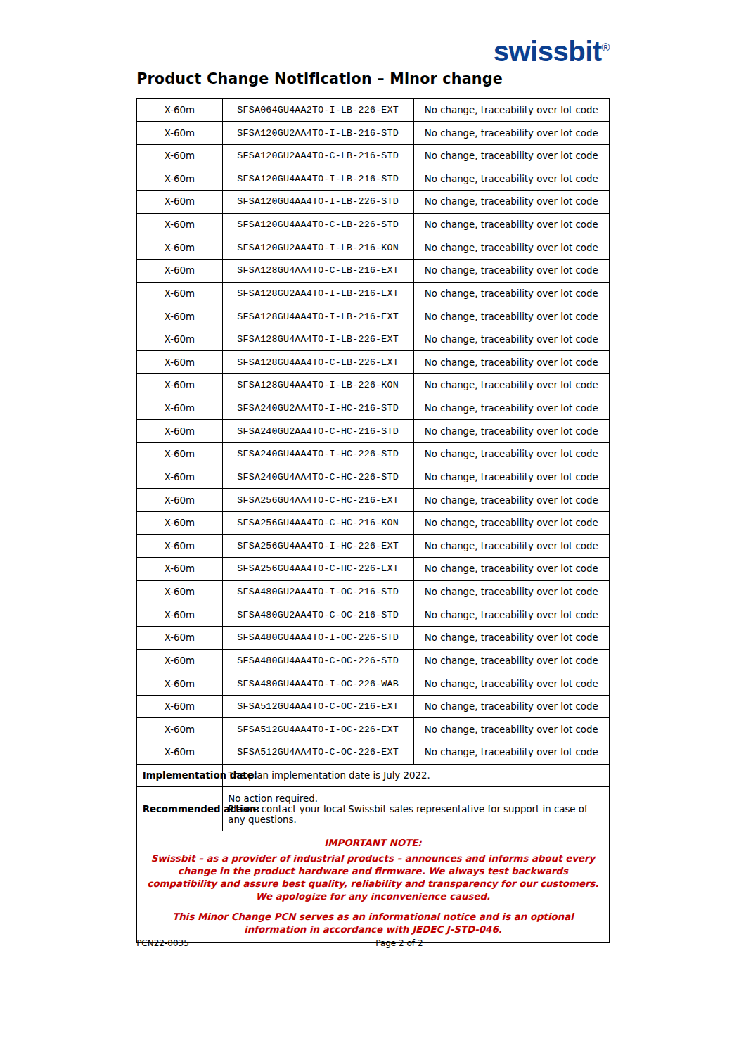swissbit®
Product Change Notification – Minor change
| X-60m | SFSA064GU4AA2TO-I-LB-226-EXT | No change, traceability over lot code |
| X-60m | SFSA120GU2AA4TO-I-LB-216-STD | No change, traceability over lot code |
| X-60m | SFSA120GU2AA4TO-C-LB-216-STD | No change, traceability over lot code |
| X-60m | SFSA120GU4AA4TO-I-LB-216-STD | No change, traceability over lot code |
| X-60m | SFSA120GU4AA4TO-I-LB-226-STD | No change, traceability over lot code |
| X-60m | SFSA120GU4AA4TO-C-LB-226-STD | No change, traceability over lot code |
| X-60m | SFSA120GU2AA4TO-I-LB-216-KON | No change, traceability over lot code |
| X-60m | SFSA128GU4AA4TO-C-LB-216-EXT | No change, traceability over lot code |
| X-60m | SFSA128GU2AA4TO-I-LB-216-EXT | No change, traceability over lot code |
| X-60m | SFSA128GU4AA4TO-I-LB-216-EXT | No change, traceability over lot code |
| X-60m | SFSA128GU4AA4TO-I-LB-226-EXT | No change, traceability over lot code |
| X-60m | SFSA128GU4AA4TO-C-LB-226-EXT | No change, traceability over lot code |
| X-60m | SFSA128GU4AA4TO-I-LB-226-KON | No change, traceability over lot code |
| X-60m | SFSA240GU2AA4TO-I-HC-216-STD | No change, traceability over lot code |
| X-60m | SFSA240GU2AA4TO-C-HC-216-STD | No change, traceability over lot code |
| X-60m | SFSA240GU4AA4TO-I-HC-226-STD | No change, traceability over lot code |
| X-60m | SFSA240GU4AA4TO-C-HC-226-STD | No change, traceability over lot code |
| X-60m | SFSA256GU4AA4TO-C-HC-216-EXT | No change, traceability over lot code |
| X-60m | SFSA256GU4AA4TO-C-HC-216-KON | No change, traceability over lot code |
| X-60m | SFSA256GU4AA4TO-I-HC-226-EXT | No change, traceability over lot code |
| X-60m | SFSA256GU4AA4TO-C-HC-226-EXT | No change, traceability over lot code |
| X-60m | SFSA480GU2AA4TO-I-OC-216-STD | No change, traceability over lot code |
| X-60m | SFSA480GU2AA4TO-C-OC-216-STD | No change, traceability over lot code |
| X-60m | SFSA480GU4AA4TO-I-OC-226-STD | No change, traceability over lot code |
| X-60m | SFSA480GU4AA4TO-C-OC-226-STD | No change, traceability over lot code |
| X-60m | SFSA480GU4AA4TO-I-OC-226-WAB | No change, traceability over lot code |
| X-60m | SFSA512GU4AA4TO-C-OC-216-EXT | No change, traceability over lot code |
| X-60m | SFSA512GU4AA4TO-I-OC-226-EXT | No change, traceability over lot code |
| X-60m | SFSA512GU4AA4TO-C-OC-226-EXT | No change, traceability over lot code |
| Implementation date: | The plan implementation date is July 2022. |
| Recommended action: | No action required. Please contact your local Swissbit sales representative for support in case of any questions. |
| IMPORTANT NOTE: Swissbit – as a provider of industrial products – announces and informs about every change in the product hardware and firmware. We always test backwards compatibility and assure best quality, reliability and transparency for our customers. We apologize for any inconvenience caused. This Minor Change PCN serves as an informational notice and is an optional information in accordance with JEDEC J-STD-046. |
PCN22-0035
Page 2 of 2